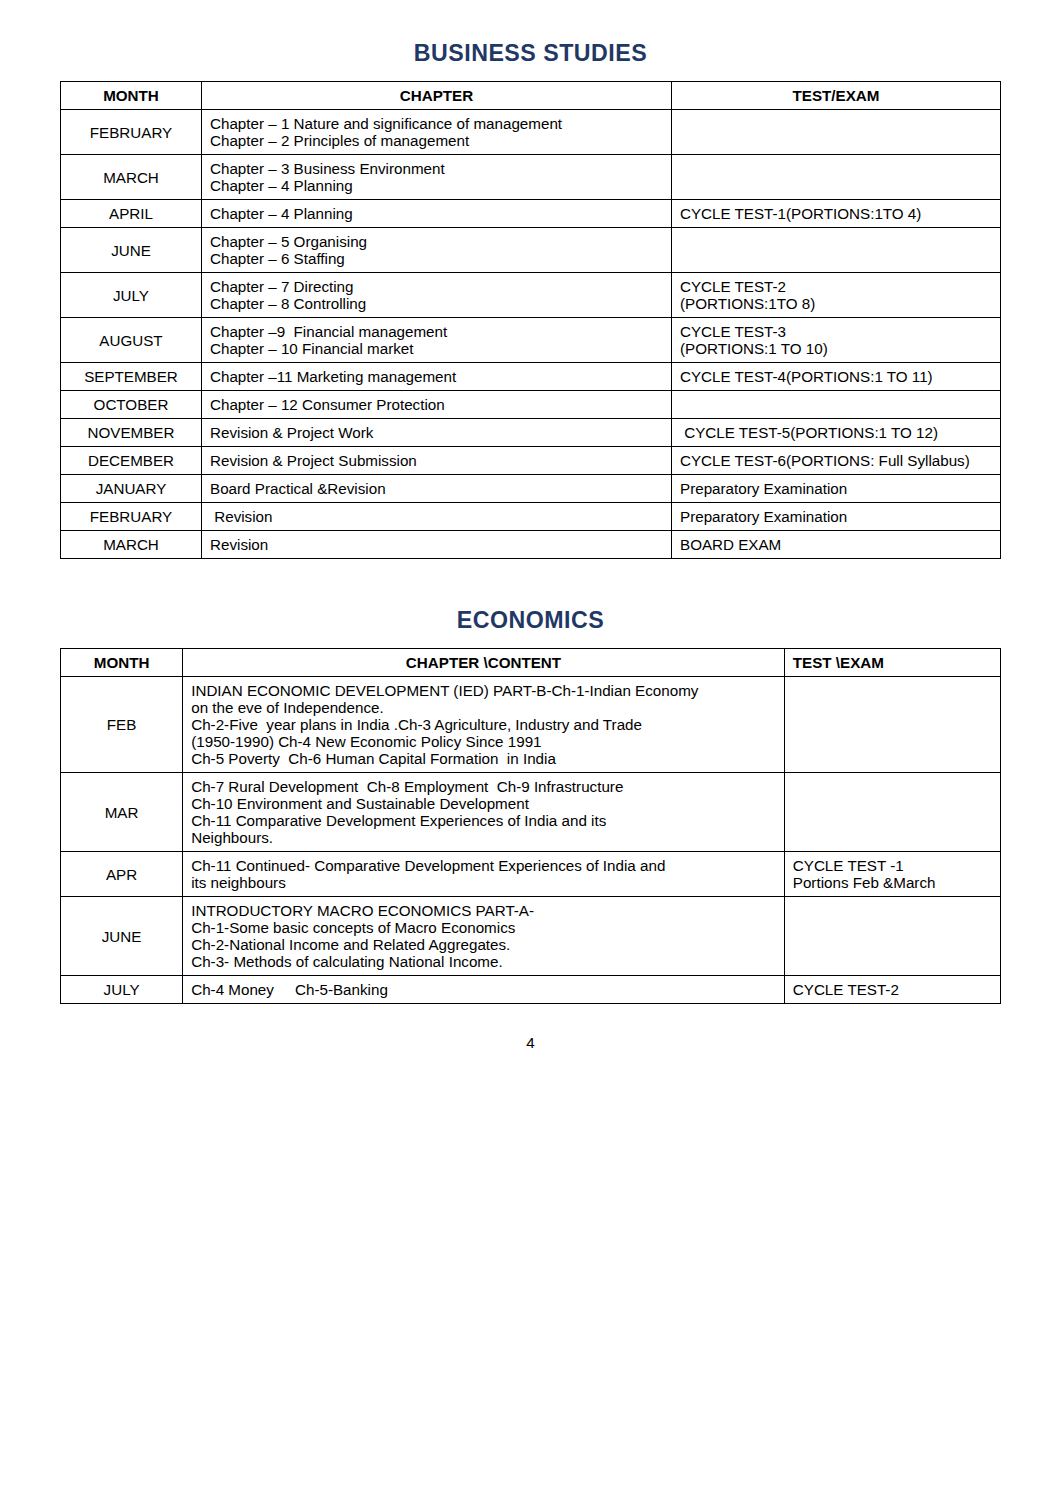BUSINESS STUDIES
| MONTH | CHAPTER | TEST/EXAM |
| --- | --- | --- |
| FEBRUARY | Chapter – 1 Nature and significance of management Chapter – 2 Principles of management | |
| MARCH | Chapter – 3 Business Environment Chapter – 4 Planning | |
| APRIL | Chapter – 4 Planning | CYCLE TEST-1(PORTIONS:1TO 4) |
| JUNE | Chapter – 5 Organising Chapter – 6 Staffing | |
| JULY | Chapter – 7 Directing Chapter – 8 Controlling | CYCLE TEST-2 (PORTIONS:1TO 8) |
| AUGUST | Chapter –9 Financial management Chapter – 10 Financial market | CYCLE TEST-3 (PORTIONS:1 TO 10) |
| SEPTEMBER | Chapter –11 Marketing management | CYCLE TEST-4(PORTIONS:1 TO 11) |
| OCTOBER | Chapter – 12 Consumer Protection | |
| NOVEMBER | Revision & Project Work | CYCLE TEST-5(PORTIONS:1 TO 12) |
| DECEMBER | Revision & Project Submission | CYCLE TEST-6(PORTIONS: Full Syllabus) |
| JANUARY | Board Practical &Revision | Preparatory Examination |
| FEBRUARY | Revision | Preparatory Examination |
| MARCH | Revision | BOARD EXAM |
ECONOMICS
| MONTH | CHAPTER \CONTENT | TEST \EXAM |
| --- | --- | --- |
| FEB | INDIAN ECONOMIC DEVELOPMENT (IED) PART-B-Ch-1-Indian Economy on the eve of Independence. Ch-2-Five year plans in India .Ch-3 Agriculture, Industry and Trade (1950-1990) Ch-4 New Economic Policy Since 1991 Ch-5 Poverty Ch-6 Human Capital Formation in India | |
| MAR | Ch-7 Rural Development Ch-8 Employment Ch-9 Infrastructure Ch-10 Environment and Sustainable Development Ch-11 Comparative Development Experiences of India and its Neighbours. | |
| APR | Ch-11 Continued- Comparative Development Experiences of India and its neighbours | CYCLE TEST -1 Portions Feb &March |
| JUNE | INTRODUCTORY MACRO ECONOMICS PART-A- Ch-1-Some basic concepts of Macro Economics Ch-2-National Income and Related Aggregates. Ch-3- Methods of calculating National Income. | |
| JULY | Ch-4 Money Ch-5-Banking | CYCLE TEST-2 |
4